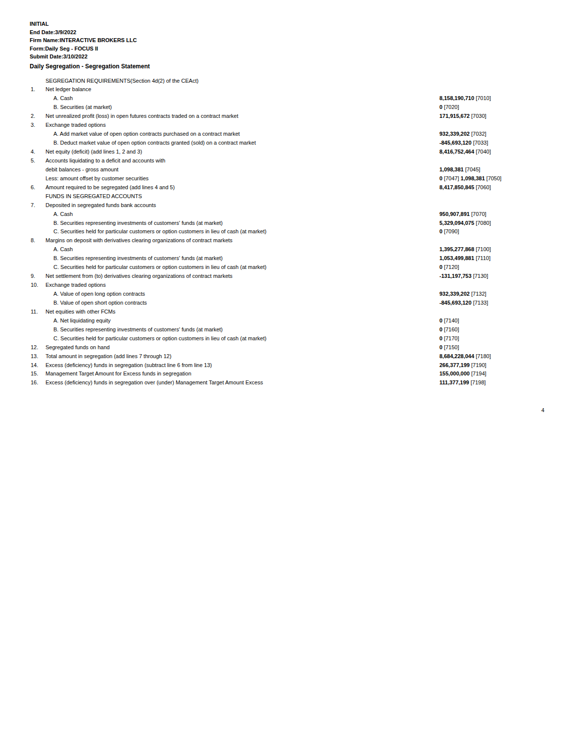INITIAL
End Date:3/9/2022
Firm Name:INTERACTIVE BROKERS LLC
Form:Daily Seg - FOCUS II
Submit Date:3/10/2022
Daily Segregation - Segregation Statement
| | SEGREGATION REQUIREMENTS(Section 4d(2) of the CEAct) | |
| 1. | Net ledger balance | |
| | A. Cash | 8,158,190,710 [7010] |
| | B. Securities (at market) | 0 [7020] |
| 2. | Net unrealized profit (loss) in open futures contracts traded on a contract market | 171,915,672 [7030] |
| 3. | Exchange traded options | |
| | A. Add market value of open option contracts purchased on a contract market | 932,339,202 [7032] |
| | B. Deduct market value of open option contracts granted (sold) on a contract market | -845,693,120 [7033] |
| 4. | Net equity (deficit) (add lines 1, 2 and 3) | 8,416,752,464 [7040] |
| 5. | Accounts liquidating to a deficit and accounts with | |
| | debit balances - gross amount | 1,098,381 [7045] |
| | Less: amount offset by customer securities | 0 [7047] 1,098,381 [7050] |
| 6. | Amount required to be segregated (add lines 4 and 5) | 8,417,850,845 [7060] |
| | FUNDS IN SEGREGATED ACCOUNTS | |
| 7. | Deposited in segregated funds bank accounts | |
| | A. Cash | 950,907,891 [7070] |
| | B. Securities representing investments of customers' funds (at market) | 5,329,094,075 [7080] |
| | C. Securities held for particular customers or option customers in lieu of cash (at market) | 0 [7090] |
| 8. | Margins on deposit with derivatives clearing organizations of contract markets | |
| | A. Cash | 1,395,277,868 [7100] |
| | B. Securities representing investments of customers' funds (at market) | 1,053,499,881 [7110] |
| | C. Securities held for particular customers or option customers in lieu of cash (at market) | 0 [7120] |
| 9. | Net settlement from (to) derivatives clearing organizations of contract markets | -131,197,753 [7130] |
| 10. | Exchange traded options | |
| | A. Value of open long option contracts | 932,339,202 [7132] |
| | B. Value of open short option contracts | -845,693,120 [7133] |
| 11. | Net equities with other FCMs | |
| | A. Net liquidating equity | 0 [7140] |
| | B. Securities representing investments of customers' funds (at market) | 0 [7160] |
| | C. Securities held for particular customers or option customers in lieu of cash (at market) | 0 [7170] |
| 12. | Segregated funds on hand | 0 [7150] |
| 13. | Total amount in segregation (add lines 7 through 12) | 8,684,228,044 [7180] |
| 14. | Excess (deficiency) funds in segregation (subtract line 6 from line 13) | 266,377,199 [7190] |
| 15. | Management Target Amount for Excess funds in segregation | 155,000,000 [7194] |
| 16. | Excess (deficiency) funds in segregation over (under) Management Target Amount Excess | 111,377,199 [7198] |
4